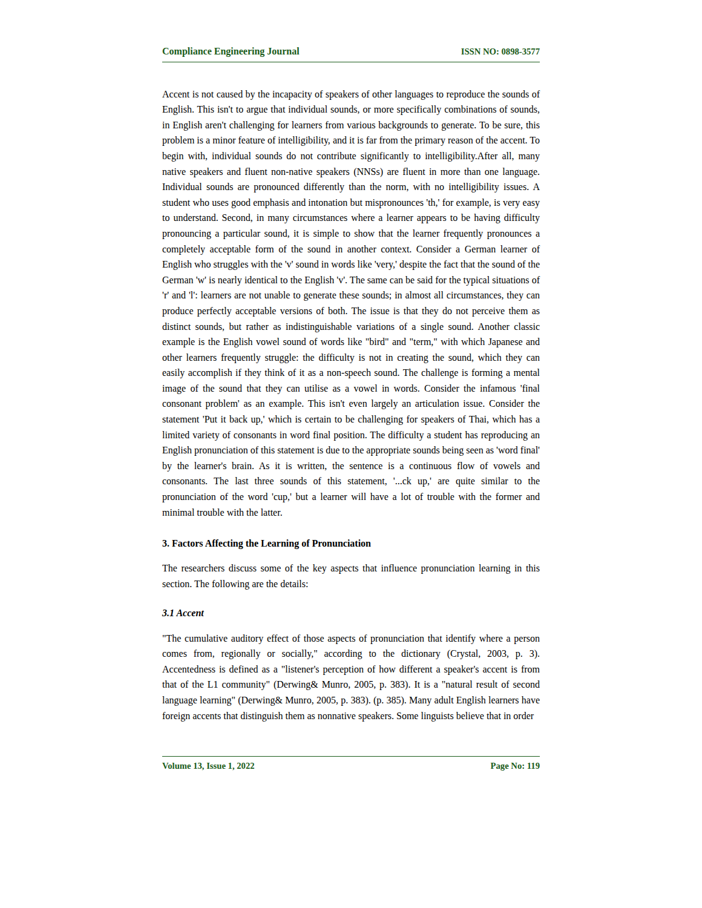Compliance Engineering Journal ISSN NO: 0898-3577
Accent is not caused by the incapacity of speakers of other languages to reproduce the sounds of English. This isn't to argue that individual sounds, or more specifically combinations of sounds, in English aren't challenging for learners from various backgrounds to generate. To be sure, this problem is a minor feature of intelligibility, and it is far from the primary reason of the accent. To begin with, individual sounds do not contribute significantly to intelligibility.After all, many native speakers and fluent non-native speakers (NNSs) are fluent in more than one language. Individual sounds are pronounced differently than the norm, with no intelligibility issues. A student who uses good emphasis and intonation but mispronounces 'th,' for example, is very easy to understand. Second, in many circumstances where a learner appears to be having difficulty pronouncing a particular sound, it is simple to show that the learner frequently pronounces a completely acceptable form of the sound in another context. Consider a German learner of English who struggles with the 'v' sound in words like 'very,' despite the fact that the sound of the German 'w' is nearly identical to the English 'v'. The same can be said for the typical situations of 'r' and 'l': learners are not unable to generate these sounds; in almost all circumstances, they can produce perfectly acceptable versions of both. The issue is that they do not perceive them as distinct sounds, but rather as indistinguishable variations of a single sound. Another classic example is the English vowel sound of words like "bird" and "term," with which Japanese and other learners frequently struggle: the difficulty is not in creating the sound, which they can easily accomplish if they think of it as a non-speech sound. The challenge is forming a mental image of the sound that they can utilise as a vowel in words. Consider the infamous 'final consonant problem' as an example. This isn't even largely an articulation issue. Consider the statement 'Put it back up,' which is certain to be challenging for speakers of Thai, which has a limited variety of consonants in word final position. The difficulty a student has reproducing an English pronunciation of this statement is due to the appropriate sounds being seen as 'word final' by the learner's brain. As it is written, the sentence is a continuous flow of vowels and consonants. The last three sounds of this statement, '...ck up,' are quite similar to the pronunciation of the word 'cup,' but a learner will have a lot of trouble with the former and minimal trouble with the latter.
3. Factors Affecting the Learning of Pronunciation
The researchers discuss some of the key aspects that influence pronunciation learning in this section. The following are the details:
3.1 Accent
"The cumulative auditory effect of those aspects of pronunciation that identify where a person comes from, regionally or socially," according to the dictionary (Crystal, 2003, p. 3). Accentedness is defined as a "listener's perception of how different a speaker's accent is from that of the L1 community" (Derwing& Munro, 2005, p. 383). It is a "natural result of second language learning" (Derwing& Munro, 2005, p. 383). (p. 385). Many adult English learners have foreign accents that distinguish them as nonnative speakers. Some linguists believe that in order
Volume 13, Issue 1, 2022 Page No: 119